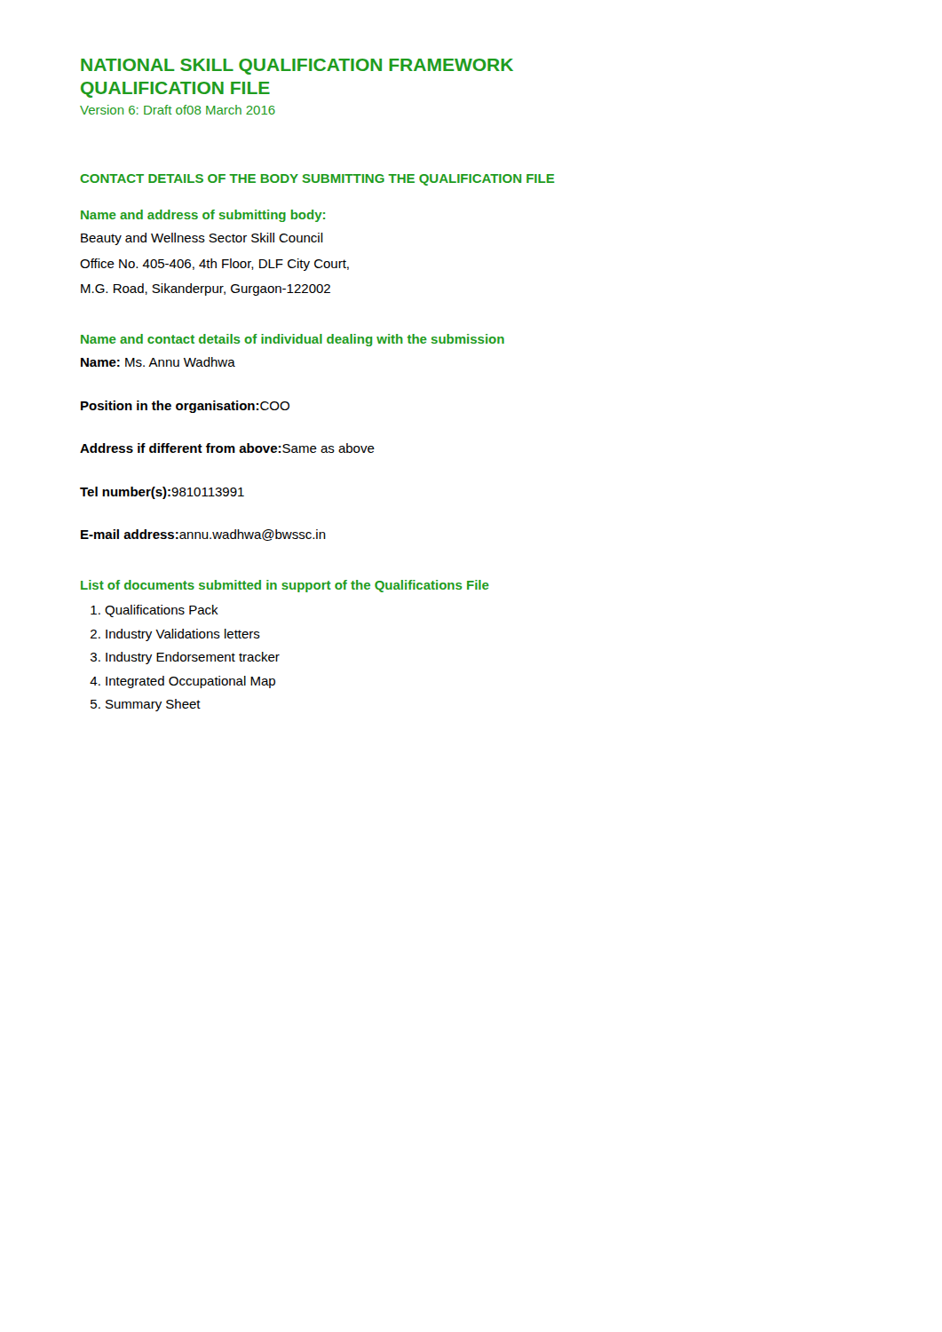NATIONAL SKILL QUALIFICATION FRAMEWORK
QUALIFICATION FILE
Version 6: Draft of08 March 2016
CONTACT DETAILS OF THE BODY SUBMITTING THE QUALIFICATION FILE
Name and address of submitting body:
Beauty and Wellness Sector Skill Council
Office No. 405-406, 4th Floor, DLF City Court,
M.G. Road, Sikanderpur, Gurgaon-122002
Name and contact details of individual dealing with the submission
Name: Ms. Annu Wadhwa
Position in the organisation: COO
Address if different from above: Same as above
Tel number(s): 9810113991
E-mail address: annu.wadhwa@bwssc.in
List of documents submitted in support of the Qualifications File
Qualifications Pack
Industry Validations letters
Industry Endorsement tracker
Integrated Occupational Map
Summary Sheet